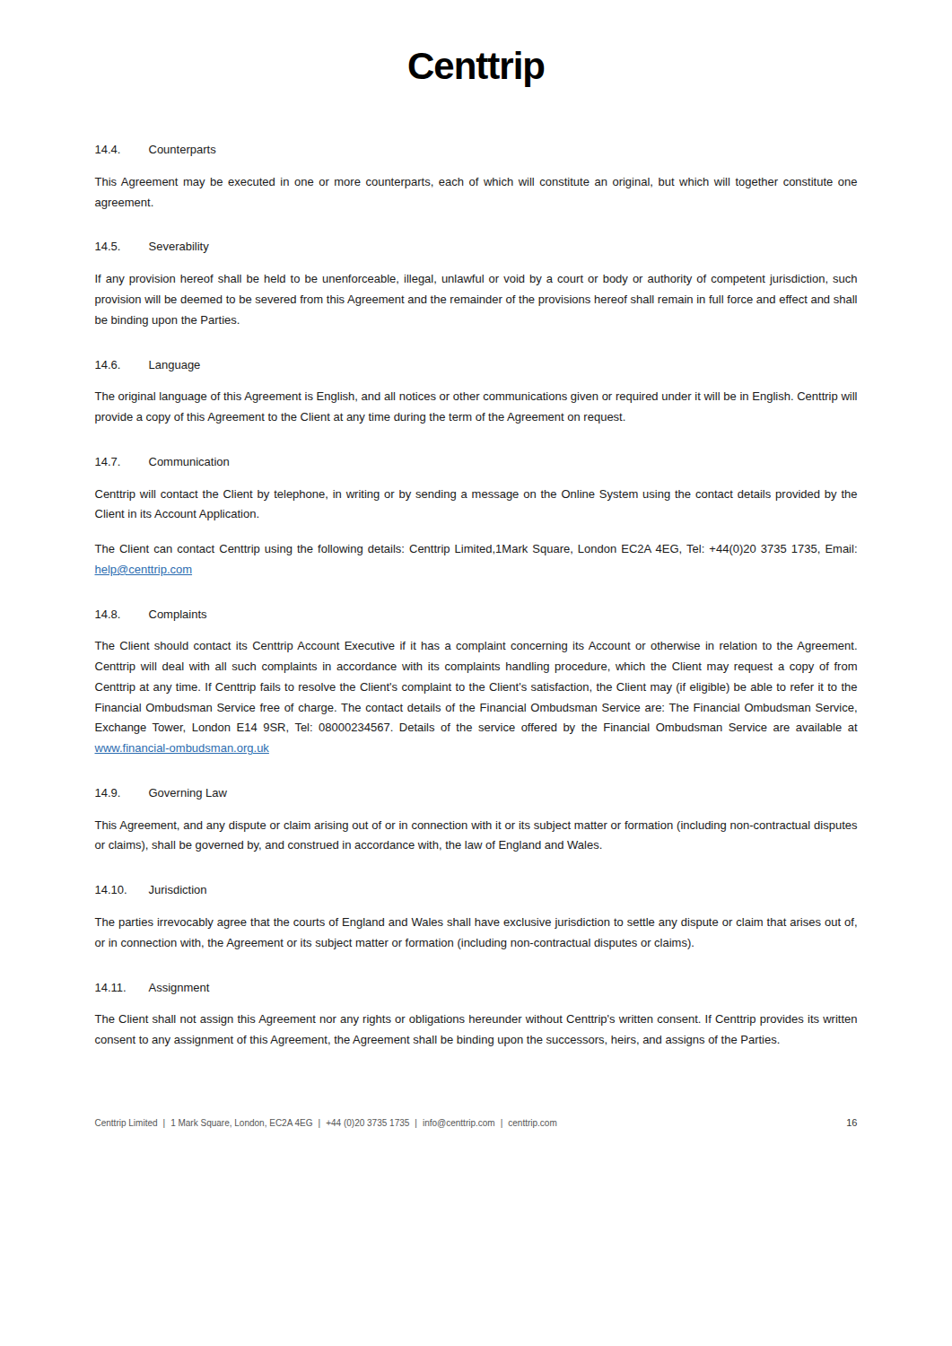Centtrip
14.4. Counterparts
This Agreement may be executed in one or more counterparts, each of which will constitute an original, but which will together constitute one agreement.
14.5. Severability
If any provision hereof shall be held to be unenforceable, illegal, unlawful or void by a court or body or authority of competent jurisdiction, such provision will be deemed to be severed from this Agreement and the remainder of the provisions hereof shall remain in full force and effect and shall be binding upon the Parties.
14.6. Language
The original language of this Agreement is English, and all notices or other communications given or required under it will be in English. Centtrip will provide a copy of this Agreement to the Client at any time during the term of the Agreement on request.
14.7. Communication
Centtrip will contact the Client by telephone, in writing or by sending a message on the Online System using the contact details provided by the Client in its Account Application.
The Client can contact Centtrip using the following details: Centtrip Limited,1Mark Square, London EC2A 4EG, Tel: +44(0)20 3735 1735, Email: help@centtrip.com
14.8. Complaints
The Client should contact its Centtrip Account Executive if it has a complaint concerning its Account or otherwise in relation to the Agreement. Centtrip will deal with all such complaints in accordance with its complaints handling procedure, which the Client may request a copy of from Centtrip at any time. If Centtrip fails to resolve the Client's complaint to the Client's satisfaction, the Client may (if eligible) be able to refer it to the Financial Ombudsman Service free of charge. The contact details of the Financial Ombudsman Service are: The Financial Ombudsman Service, Exchange Tower, London E14 9SR, Tel: 08000234567. Details of the service offered by the Financial Ombudsman Service are available at www.financial-ombudsman.org.uk
14.9. Governing Law
This Agreement, and any dispute or claim arising out of or in connection with it or its subject matter or formation (including non-contractual disputes or claims), shall be governed by, and construed in accordance with, the law of England and Wales.
14.10. Jurisdiction
The parties irrevocably agree that the courts of England and Wales shall have exclusive jurisdiction to settle any dispute or claim that arises out of, or in connection with, the Agreement or its subject matter or formation (including non-contractual disputes or claims).
14.11. Assignment
The Client shall not assign this Agreement nor any rights or obligations hereunder without Centtrip's written consent. If Centtrip provides its written consent to any assignment of this Agreement, the Agreement shall be binding upon the successors, heirs, and assigns of the Parties.
Centtrip Limited|1 Mark Square, London, EC2A 4EG|+44 (0)20 3735 1735|info@centtrip.com|centtrip.com
16